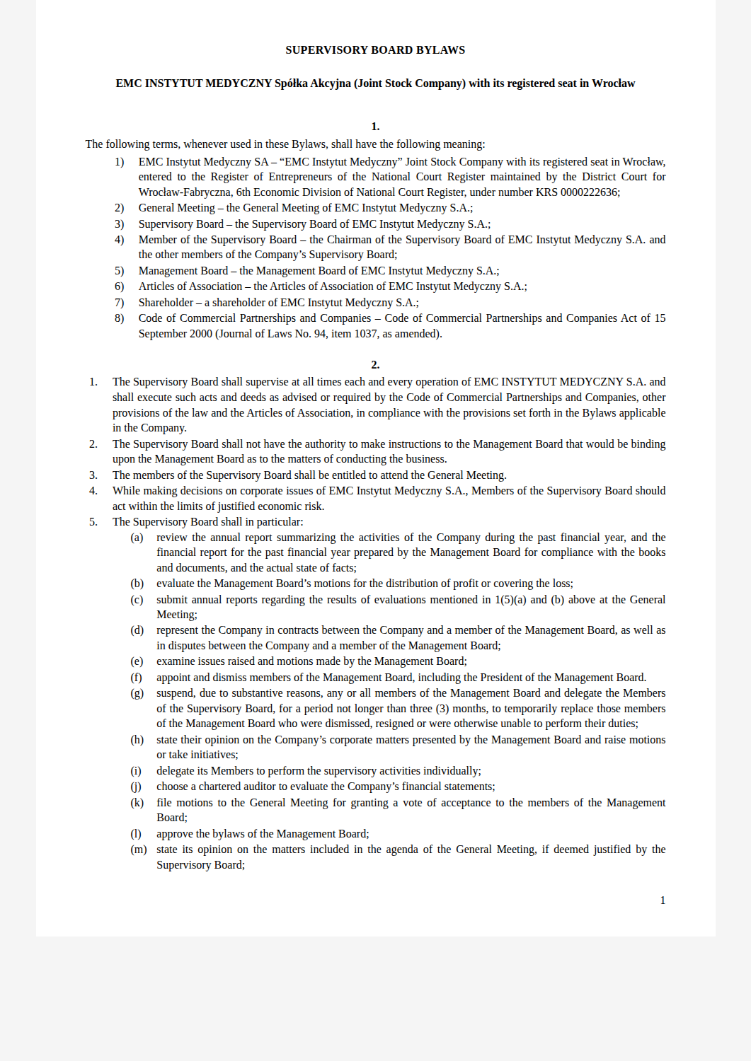Supervisory Board Bylaws
EMC INSTYTUT MEDYCZNY Spółka Akcyjna (Joint Stock Company) with its registered seat in Wrocław
1.
The following terms, whenever used in these Bylaws, shall have the following meaning:
EMC Instytut Medyczny SA – “EMC Instytut Medyczny” Joint Stock Company with its registered seat in Wrocław, entered to the Register of Entrepreneurs of the National Court Register maintained by the District Court for Wrocław-Fabryczna, 6th Economic Division of National Court Register, under number KRS 0000222636;
General Meeting – the General Meeting of EMC Instytut Medyczny S.A.;
Supervisory Board – the Supervisory Board of EMC Instytut Medyczny S.A.;
Member of the Supervisory Board – the Chairman of the Supervisory Board of EMC Instytut Medyczny S.A. and the other members of the Company’s Supervisory Board;
Management Board – the Management Board of EMC Instytut Medyczny S.A.;
Articles of Association – the Articles of Association of EMC Instytut Medyczny S.A.;
Shareholder – a shareholder of EMC Instytut Medyczny S.A.;
Code of Commercial Partnerships and Companies – Code of Commercial Partnerships and Companies Act of 15 September 2000 (Journal of Laws No. 94, item 1037, as amended).
2.
The Supervisory Board shall supervise at all times each and every operation of EMC INSTYTUT MEDYCZNY S.A. and shall execute such acts and deeds as advised or required by the Code of Commercial Partnerships and Companies, other provisions of the law and the Articles of Association, in compliance with the provisions set forth in the Bylaws applicable in the Company.
The Supervisory Board shall not have the authority to make instructions to the Management Board that would be binding upon the Management Board as to the matters of conducting the business.
The members of the Supervisory Board shall be entitled to attend the General Meeting.
While making decisions on corporate issues of EMC Instytut Medyczny S.A., Members of the Supervisory Board should act within the limits of justified economic risk.
The Supervisory Board shall in particular:
review the annual report summarizing the activities of the Company during the past financial year, and the financial report for the past financial year prepared by the Management Board for compliance with the books and documents, and the actual state of facts;
evaluate the Management Board’s motions for the distribution of profit or covering the loss;
submit annual reports regarding the results of evaluations mentioned in 1(5)(a) and (b) above at the General Meeting;
represent the Company in contracts between the Company and a member of the Management Board, as well as in disputes between the Company and a member of the Management Board;
examine issues raised and motions made by the Management Board;
appoint and dismiss members of the Management Board, including the President of the Management Board.
suspend, due to substantive reasons, any or all members of the Management Board and delegate the Members of the Supervisory Board, for a period not longer than three (3) months, to temporarily replace those members of the Management Board who were dismissed, resigned or were otherwise unable to perform their duties;
state their opinion on the Company’s corporate matters presented by the Management Board and raise motions or take initiatives;
delegate its Members to perform the supervisory activities individually;
choose a chartered auditor to evaluate the Company’s financial statements;
file motions to the General Meeting for granting a vote of acceptance to the members of the Management Board;
approve the bylaws of the Management Board;
state its opinion on the matters included in the agenda of the General Meeting, if deemed justified by the Supervisory Board;
1